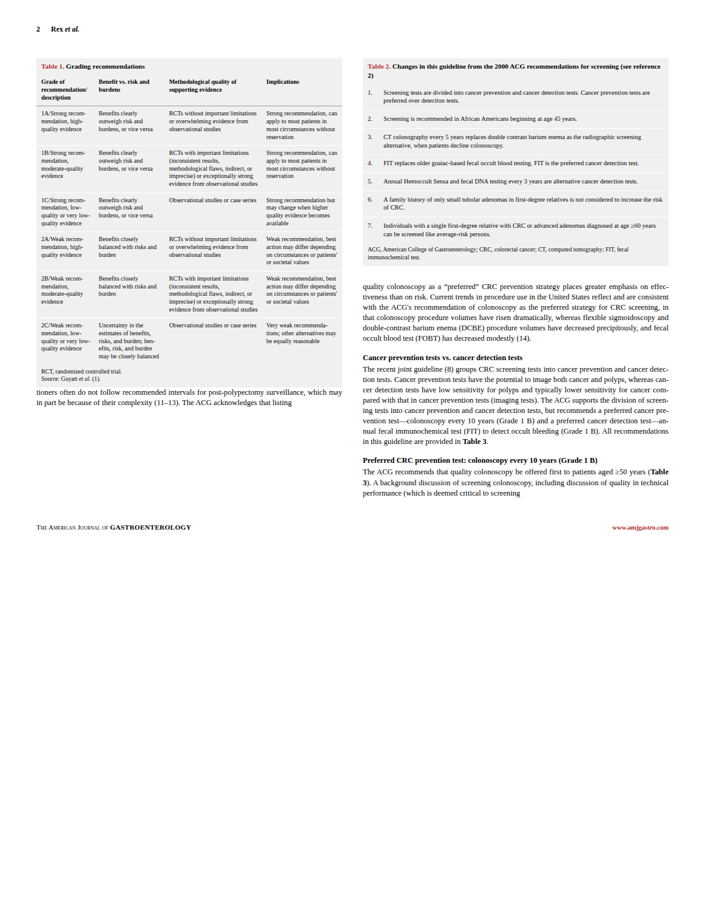2 Rex et al.
Table 1. Grading recommendations
| Grade of recommen­dation/ description | Benefit vs. risk and burdens | Methodological quality of supporting evidence | Implications |
| --- | --- | --- | --- |
| 1A/Strong recom­mendation, high-quality evidence | Benefits clearly outweigh risk and burdens, or vice versa | RCTs without important limitations or overwhelming evidence from observational studies | Strong recommendation, can apply to most patients in most circum­stances without reservation |
| 1B/Strong recom­mendation, moderate-quality evidence | Benefits clearly outweigh risk and burdens, or vice versa | RCTs with important limi­tations (incon­sistent results, methodological flaws, indirect, or imprecise) or exceptionally strong evidence from observa­tional studies | Strong recommendation, can apply to most patients in most circum­stances without reservation |
| 1C/Strong recom­mendation, low-quality or very low-quality evidence | Benefits clearly outweigh risk and burdens, or vice versa | Observational studies or case series | Strong recommendation but may change when higher quality evidence becomes available |
| 2A/Weak recom­mendation, high-quality evidence | Benefits closely balanced with risks and burden | RCTs without important limitations or overwhelming evidence from observational studies | Weak recommendation, best action may differ depending on circumstances or patients' or societal values |
| 2B/Weak recom­mendation, moderate-quality evidence | Benefits closely balanced with risks and burden | RCTs with important limi­tations (incon­sistent results, methodological flaws, indirect, or imprecise) or exceptionally strong evidence from observa­tional studies | Weak recommendation, best action may differ depending on circumstances or patients' or societal values |
| 2C/Weak recom­mendation, low-quality or very low-quality evidence | Uncertainty in the estimates of benefits, risks, and burden; ben­efits, risk, and burden may be closely balanced | Observational studies or case series | Very weak recommenda­tions; other alternatives may be equally reasonable |
RCT, randomized controlled trial.
Source: Guyatt et al. (1).
tioners often do not follow recommended intervals for post-polypectomy surveillance, which may in part be because of their complexity (11–13). The ACG acknowledges that listing
Table 2. Changes in this guideline from the 2000 ACG recommendations for screening (see reference 2)
| 1. | Screening tests are divided into cancer prevention and cancer detection tests. Cancer prevention tests are preferred over detection tests. |
| 2. | Screening is recommended in African Americans beginning at age 45 years. |
| 3. | CT colonography every 5 years replaces double contrast barium enema as the radiographic screening alternative, when patients decline colonoscopy. |
| 4. | FIT replaces older guaiac-based fecal occult blood testing. FIT is the preferred cancer detection test. |
| 5. | Annual Hemoccult Sensa and fecal DNA testing every 3 years are alternative cancer detection tests. |
| 6. | A family history of only small tubular adenomas in first-degree relatives is not considered to increase the risk of CRC. |
| 7. | Individuals with a single first-degree relative with CRC or advanced adenomas diagnosed at age ≥60 years can be screened like average-risk persons. |
ACG, American College of Gastroenterology; CRC, colorectal cancer; CT, computed tomography; FIT, fecal immunochemical test.
quality colonoscopy as a “preferred” CRC prevention strategy places greater emphasis on effectiveness than on risk. Current trends in procedure use in the United States reflect and are consistent with the ACG's recommendation of colonoscopy as the preferred strategy for CRC screening, in that colonoscopy procedure volumes have risen dramatically, whereas flexible sigmoidoscopy and double-contrast barium enema (DCBE) procedure volumes have decreased precipitously, and fecal occult blood test (FOBT) has decreased modestly (14).
Cancer prevention tests vs. cancer detection tests
The recent joint guideline (8) groups CRC screening tests into cancer prevention and cancer detection tests. Cancer prevention tests have the potential to image both cancer and polyps, whereas cancer detection tests have low sensitivity for polyps and typically lower sensitivity for cancer compared with that in cancer prevention tests (imaging tests). The ACG supports the division of screening tests into cancer prevention and cancer detection tests, but recommends a preferred cancer prevention test—colonoscopy every 10 years (Grade 1 B) and a preferred cancer detection test—annual fecal immunochemical test (FIT) to detect occult bleeding (Grade 1 B). All recommendations in this guideline are provided in Table 3.
Preferred CRC prevention test: colonoscopy every 10 years (Grade 1 B)
The ACG recommends that quality colonoscopy be offered first to patients aged ≥50 years (Table 3). A background discussion of screening colonoscopy, including discussion of quality in technical performance (which is deemed critical to screening
The American Journal of GASTROENTEROLOGY
www.amjgastro.com